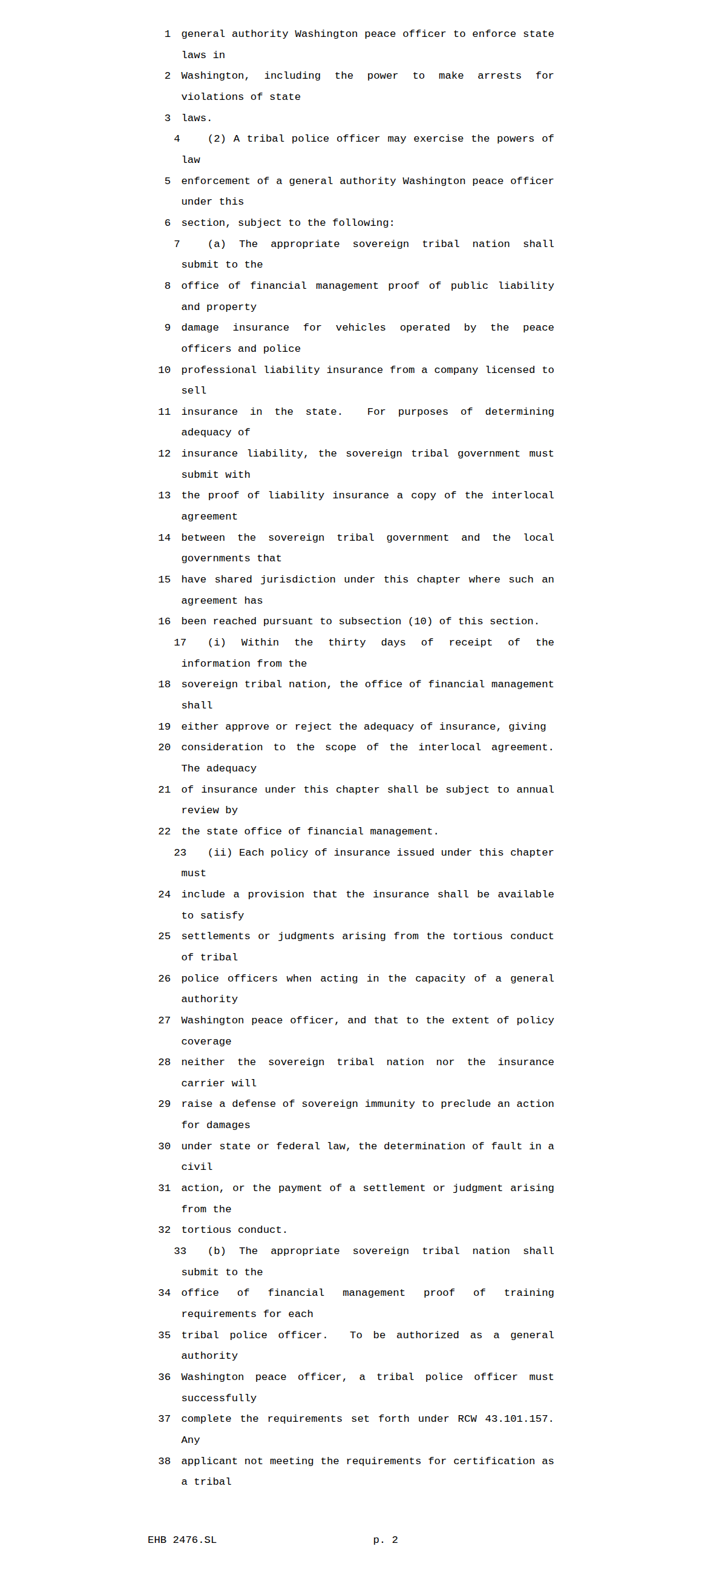general authority Washington peace officer to enforce state laws in
Washington, including the power to make arrests for violations of state
laws.
(2) A tribal police officer may exercise the powers of law
enforcement of a general authority Washington peace officer under this
section, subject to the following:
(a) The appropriate sovereign tribal nation shall submit to the
office of financial management proof of public liability and property
damage insurance for vehicles operated by the peace officers and police
professional liability insurance from a company licensed to sell
insurance in the state. For purposes of determining adequacy of
insurance liability, the sovereign tribal government must submit with
the proof of liability insurance a copy of the interlocal agreement
between the sovereign tribal government and the local governments that
have shared jurisdiction under this chapter where such an agreement has
been reached pursuant to subsection (10) of this section.
(i) Within the thirty days of receipt of the information from the
sovereign tribal nation, the office of financial management shall
either approve or reject the adequacy of insurance, giving
consideration to the scope of the interlocal agreement. The adequacy
of insurance under this chapter shall be subject to annual review by
the state office of financial management.
(ii) Each policy of insurance issued under this chapter must
include a provision that the insurance shall be available to satisfy
settlements or judgments arising from the tortious conduct of tribal
police officers when acting in the capacity of a general authority
Washington peace officer, and that to the extent of policy coverage
neither the sovereign tribal nation nor the insurance carrier will
raise a defense of sovereign immunity to preclude an action for damages
under state or federal law, the determination of fault in a civil
action, or the payment of a settlement or judgment arising from the
tortious conduct.
(b) The appropriate sovereign tribal nation shall submit to the
office of financial management proof of training requirements for each
tribal police officer. To be authorized as a general authority
Washington peace officer, a tribal police officer must successfully
complete the requirements set forth under RCW 43.101.157. Any
applicant not meeting the requirements for certification as a tribal
EHB 2476.SL
p. 2